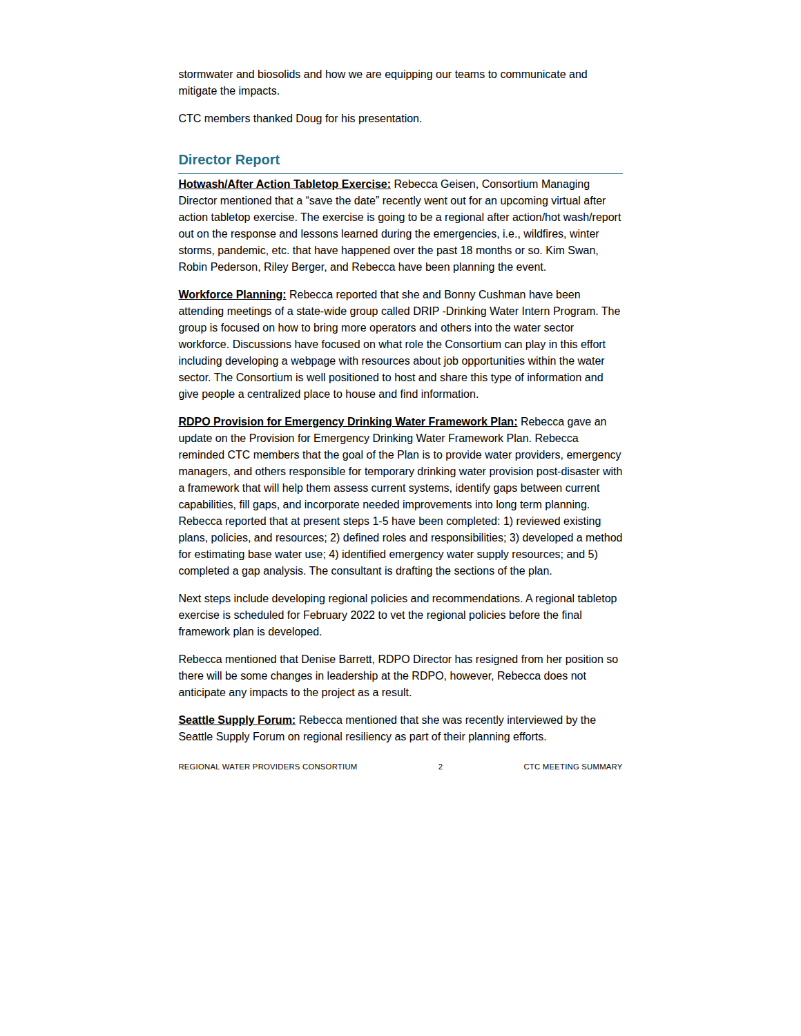stormwater and biosolids and how we are equipping our teams to communicate and mitigate the impacts.
CTC members thanked Doug for his presentation.
Director Report
Hotwash/After Action Tabletop Exercise: Rebecca Geisen, Consortium Managing Director mentioned that a “save the date” recently went out for an upcoming virtual after action tabletop exercise. The exercise is going to be a regional after action/hot wash/report out on the response and lessons learned during the emergencies, i.e., wildfires, winter storms, pandemic, etc. that have happened over the past 18 months or so. Kim Swan, Robin Pederson, Riley Berger, and Rebecca have been planning the event.
Workforce Planning: Rebecca reported that she and Bonny Cushman have been attending meetings of a state-wide group called DRIP -Drinking Water Intern Program. The group is focused on how to bring more operators and others into the water sector workforce. Discussions have focused on what role the Consortium can play in this effort including developing a webpage with resources about job opportunities within the water sector. The Consortium is well positioned to host and share this type of information and give people a centralized place to house and find information.
RDPO Provision for Emergency Drinking Water Framework Plan: Rebecca gave an update on the Provision for Emergency Drinking Water Framework Plan. Rebecca reminded CTC members that the goal of the Plan is to provide water providers, emergency managers, and others responsible for temporary drinking water provision post-disaster with a framework that will help them assess current systems, identify gaps between current capabilities, fill gaps, and incorporate needed improvements into long term planning. Rebecca reported that at present steps 1-5 have been completed: 1) reviewed existing plans, policies, and resources; 2) defined roles and responsibilities; 3) developed a method for estimating base water use; 4) identified emergency water supply resources; and 5) completed a gap analysis. The consultant is drafting the sections of the plan.
Next steps include developing regional policies and recommendations. A regional tabletop exercise is scheduled for February 2022 to vet the regional policies before the final framework plan is developed.
Rebecca mentioned that Denise Barrett, RDPO Director has resigned from her position so there will be some changes in leadership at the RDPO, however, Rebecca does not anticipate any impacts to the project as a result.
Seattle Supply Forum: Rebecca mentioned that she was recently interviewed by the Seattle Supply Forum on regional resiliency as part of their planning efforts.
REGIONAL WATER PROVIDERS CONSORTIUM
2
CTC MEETING SUMMARY